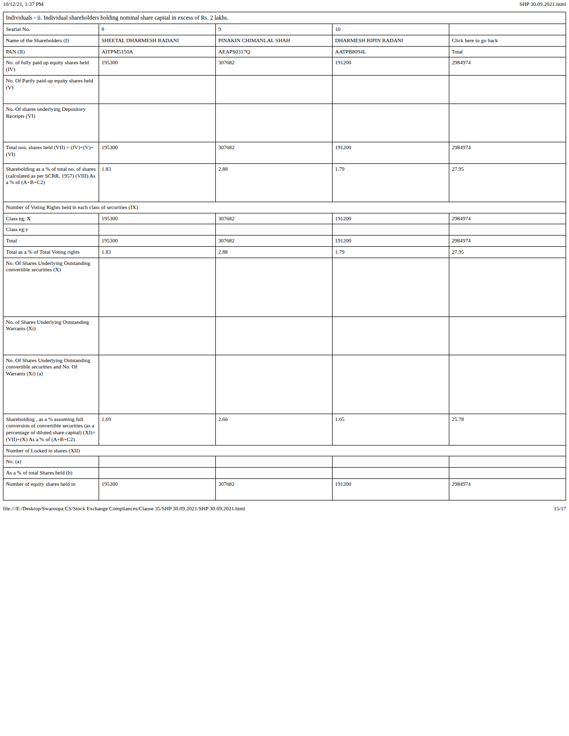10/12/21, 1:37 PM SHP 30.09.2021.html
| Individuals - ii. Individual shareholders holding nominal share capital in excess of Rs. 2 lakhs. |
| Searial No. | 8 | 9 | 10 | |
| Name of the Shareholders (I) | SHEETAL DHARMESH BADANI | PINAKIN CHIMANLAL SHAH | DHARMESH BIPIN BADANI | Click here to go back |
| PAN (II) | AITPM5150A | AEAPS0317Q | AATPB8094L | Total |
| No. of fully paid up equity shares held (IV) | 195300 | 307682 | 191200 | 2984974 |
| No. Of Partly paid-up equity shares held (V) | | | | |
| No. Of shares underlying Depository Receipts (VI) | | | | |
| Total nos. shares held (VII) = (IV)+(V)+ (VI) | 195300 | 307682 | 191200 | 2984974 |
| Shareholding as a % of total no. of shares (calculated as per SCRR, 1957) (VIII) As a % of (A+B+C2) | 1.83 | 2.88 | 1.79 | 27.95 |
| Number of Voting Rights held in each class of securities (IX) |
| Class eg: X | 195300 | 307682 | 191200 | 2984974 |
| Class eg:y | | | | |
| Total | 195300 | 307682 | 191200 | 2984974 |
| Total as a % of Total Voting rights | 1.83 | 2.88 | 1.79 | 27.95 |
| No. Of Shares Underlying Outstanding convertible securities (X) | | | | |
| No. of Shares Underlying Outstanding Warrants (Xi) | | | | |
| No. Of Shares Underlying Outstanding convertible securities and No. Of Warrants (Xi) (a) | | | | |
| Shareholding , as a % assuming full conversion of convertible securities (as a percentage of diluted share capital) (XI)= (VII)+(X) As a % of (A+B+C2) | 1.69 | 2.66 | 1.65 | 25.78 |
| Number of Locked in shares (XII) |
| No. (a) | | | | |
| As a % of total Shares held (b) | | | | |
| Number of equity shares held in | 195300 | 307682 | 191200 | 2984974 |
file:///E:/Desktop/Swaroopa CS/Stock Exchange Compliances/Clause 35/SHP 30.09.2021/SHP 30.09.2021.html 15/17